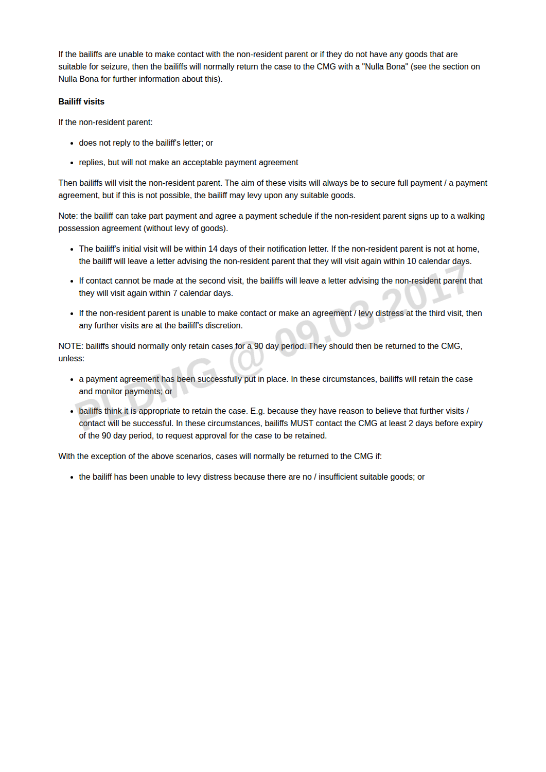PLDMG @ 09.03.2017
If the bailiffs are unable to make contact with the non-resident parent or if they do not have any goods that are suitable for seizure, then the bailiffs will normally return the case to the CMG with a "Nulla Bona" (see the section on Nulla Bona for further information about this).
Bailiff visits
If the non-resident parent:
does not reply to the bailiff's letter; or
replies, but will not make an acceptable payment agreement
Then bailiffs will visit the non-resident parent. The aim of these visits will always be to secure full payment / a payment agreement, but if this is not possible, the bailiff may levy upon any suitable goods.
Note: the bailiff can take part payment and agree a payment schedule if the non-resident parent signs up to a walking possession agreement (without levy of goods).
The bailiff's initial visit will be within 14 days of their notification letter. If the non-resident parent is not at home, the bailiff will leave a letter advising the non-resident parent that they will visit again within 10 calendar days.
If contact cannot be made at the second visit, the bailiffs will leave a letter advising the non-resident parent that they will visit again within 7 calendar days.
If the non-resident parent is unable to make contact or make an agreement / levy distress at the third visit, then any further visits are at the bailiff's discretion.
NOTE: bailiffs should normally only retain cases for a 90 day period. They should then be returned to the CMG, unless:
a payment agreement has been successfully put in place. In these circumstances, bailiffs will retain the case and monitor payments; or
bailiffs think it is appropriate to retain the case. E.g. because they have reason to believe that further visits / contact will be successful. In these circumstances, bailiffs MUST contact the CMG at least 2 days before expiry of the 90 day period, to request approval for the case to be retained.
With the exception of the above scenarios, cases will normally be returned to the CMG if:
the bailiff has been unable to levy distress because there are no / insufficient suitable goods; or